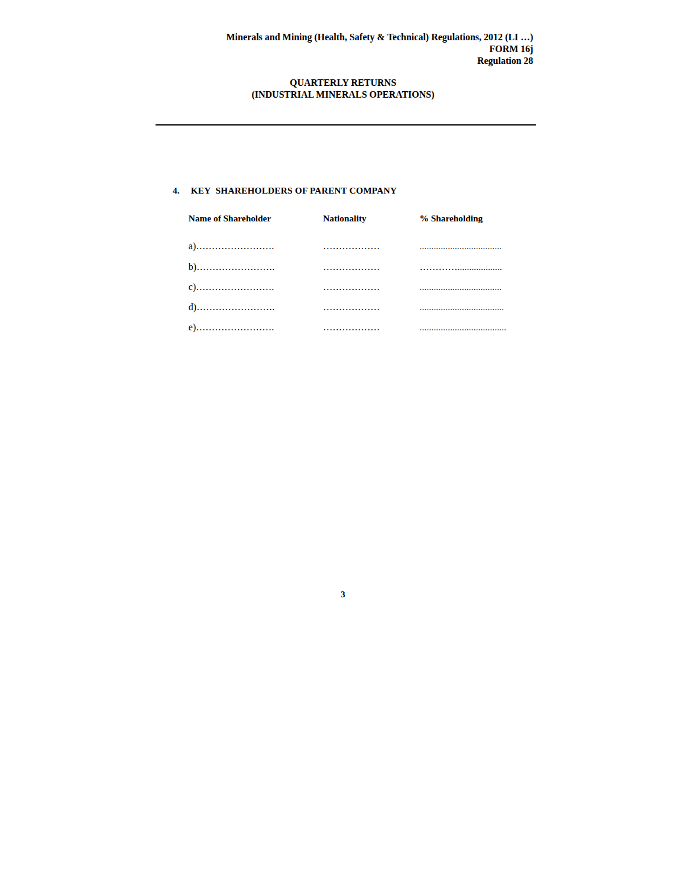Minerals and Mining (Health, Safety & Technical) Regulations, 2012 (LI …)
FORM 16j
Regulation 28
QUARTERLY RETURNS
(INDUSTRIAL MINERALS OPERATIONS)
4. KEY SHAREHOLDERS OF PARENT COMPANY
| Name of Shareholder | Nationality | % Shareholding |
| --- | --- | --- |
| a)……………………. | ……………… | ................................... |
| b)……………………. | ……………… | ………… ................... |
| c)……………………. | ……………… | ................................... |
| d)……………………. | ……………… | .................................... |
| e)……………………. | ……………… | ..................................... |
3